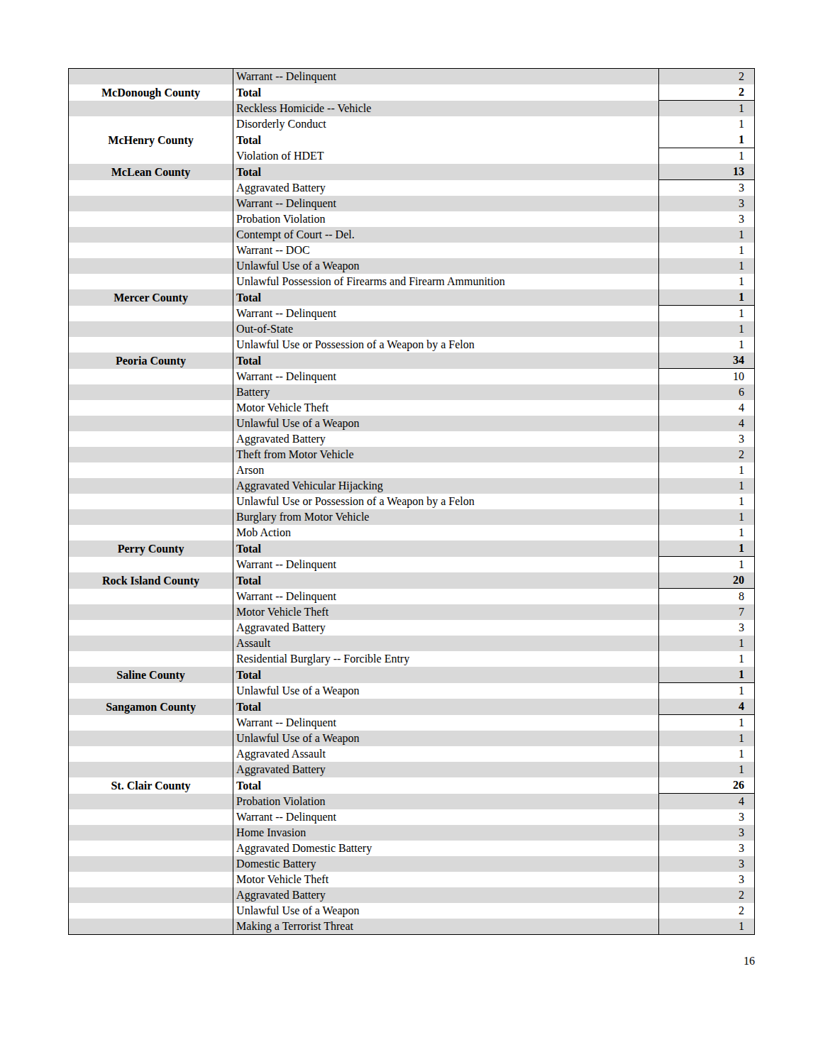| | Warrant -- Delinquent | 2 |
| McDonough County | Total | 2 |
| | Reckless Homicide -- Vehicle | 1 |
| | Disorderly Conduct | 1 |
| McHenry County | Total | 1 |
| | Violation of HDET | 1 |
| McLean County | Total | 13 |
| | Aggravated Battery | 3 |
| | Warrant -- Delinquent | 3 |
| | Probation Violation | 3 |
| | Contempt of Court -- Del. | 1 |
| | Warrant -- DOC | 1 |
| | Unlawful Use of a Weapon | 1 |
| | Unlawful Possession of Firearms and Firearm Ammunition | 1 |
| Mercer County | Total | 1 |
| | Warrant -- Delinquent | 1 |
| | Out-of-State | 1 |
| | Unlawful Use or Possession of a Weapon by a Felon | 1 |
| Peoria County | Total | 34 |
| | Warrant -- Delinquent | 10 |
| | Battery | 6 |
| | Motor Vehicle Theft | 4 |
| | Unlawful Use of a Weapon | 4 |
| | Aggravated Battery | 3 |
| | Theft from Motor Vehicle | 2 |
| | Arson | 1 |
| | Aggravated Vehicular Hijacking | 1 |
| | Unlawful Use or Possession of a Weapon by a Felon | 1 |
| | Burglary from Motor Vehicle | 1 |
| | Mob Action | 1 |
| Perry County | Total | 1 |
| | Warrant -- Delinquent | 1 |
| Rock Island County | Total | 20 |
| | Warrant -- Delinquent | 8 |
| | Motor Vehicle Theft | 7 |
| | Aggravated Battery | 3 |
| | Assault | 1 |
| | Residential Burglary -- Forcible Entry | 1 |
| Saline County | Total | 1 |
| | Unlawful Use of a Weapon | 1 |
| Sangamon County | Total | 4 |
| | Warrant -- Delinquent | 1 |
| | Unlawful Use of a Weapon | 1 |
| | Aggravated Assault | 1 |
| | Aggravated Battery | 1 |
| St. Clair County | Total | 26 |
| | Probation Violation | 4 |
| | Warrant -- Delinquent | 3 |
| | Home Invasion | 3 |
| | Aggravated Domestic Battery | 3 |
| | Domestic Battery | 3 |
| | Motor Vehicle Theft | 3 |
| | Aggravated Battery | 2 |
| | Unlawful Use of a Weapon | 2 |
| | Making a Terrorist Threat | 1 |
16